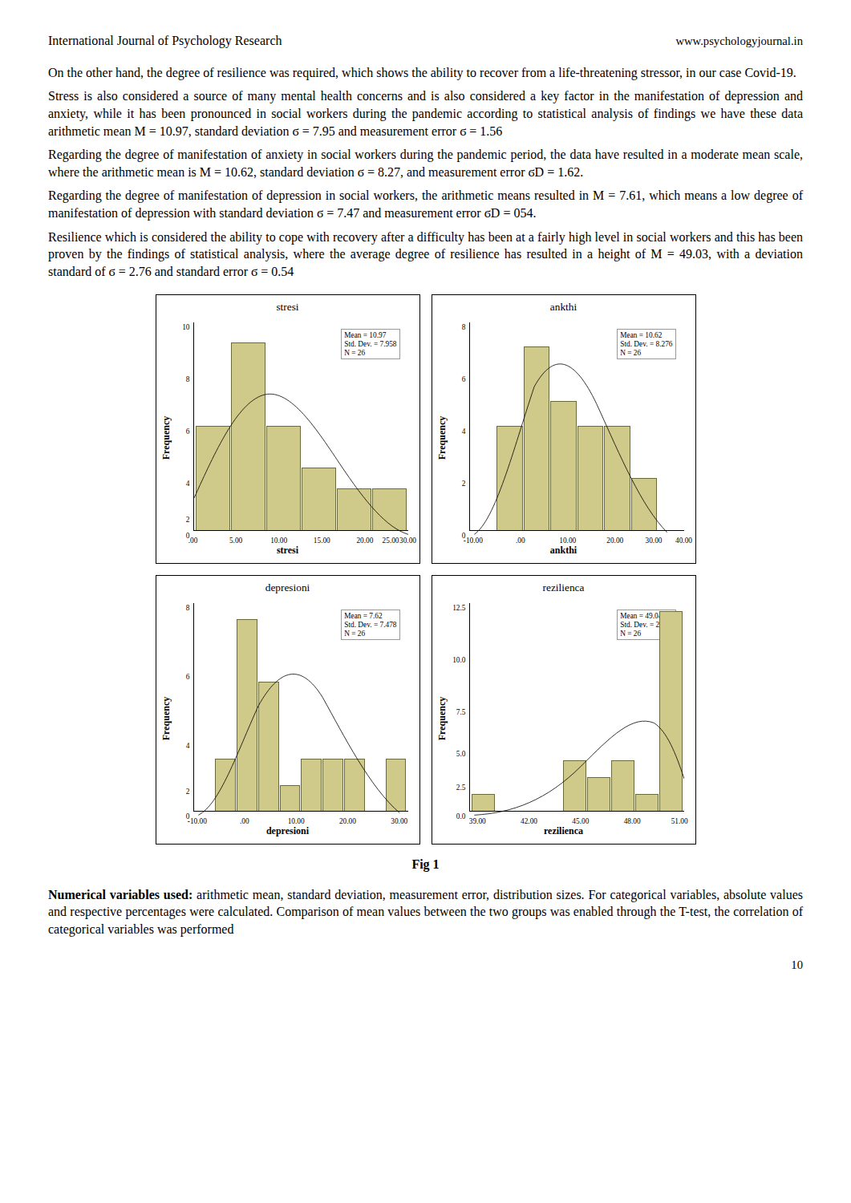International Journal of Psychology Research
www.psychologyjournal.in
On the other hand, the degree of resilience was required, which shows the ability to recover from a life-threatening stressor, in our case Covid-19.
Stress is also considered a source of many mental health concerns and is also considered a key factor in the manifestation of depression and anxiety, while it has been pronounced in social workers during the pandemic according to statistical analysis of findings we have these data arithmetic mean M = 10.97, standard deviation ϭ = 7.95 and measurement error ϭ = 1.56
Regarding the degree of manifestation of anxiety in social workers during the pandemic period, the data have resulted in a moderate mean scale, where the arithmetic mean is M = 10.62, standard deviation ϭ = 8.27, and measurement error ϭD = 1.62.
Regarding the degree of manifestation of depression in social workers, the arithmetic means resulted in M = 7.61, which means a low degree of manifestation of depression with standard deviation ϭ = 7.47 and measurement error ϭD = 054.
Resilience which is considered the ability to cope with recovery after a difficulty has been at a fairly high level in social workers and this has been proven by the findings of statistical analysis, where the average degree of resilience has resulted in a height of M = 49.03, with a deviation standard of ϭ = 2.76 and standard error ϭ = 0.54
stresi
Frequency
10 8 6 4 2 0
Mean = 10.97
Std. Dev. = 7.958
N = 26
.00 5.00 10.00 15.00 20.00 25.00 30.00
stresi
ankthi
Frequency
8 6 4 2 0
Mean = 10.62
Std. Dev. = 8.276
N = 26
-10.00 .00 10.00 20.00 30.00 40.00
ankthi
depresioni
Frequency
8 6 4 2 0
Mean = 7.62
Std. Dev. = 7.478
N = 26
-10.00 .00 10.00 20.00 30.00
depresioni
rezilienca
Frequency
12.5 10.0 7.5 5.0 2.5 0.0
Mean = 49.04
Std. Dev. = 2.764
N = 26
39.00 42.00 45.00 48.00 51.00
rezilienca
Fig 1
Numerical variables used: arithmetic mean, standard deviation, measurement error, distribution sizes. For categorical variables, absolute values and respective percentages were calculated. Comparison of mean values between the two groups was enabled through the T-test, the correlation of categorical variables was performed
10